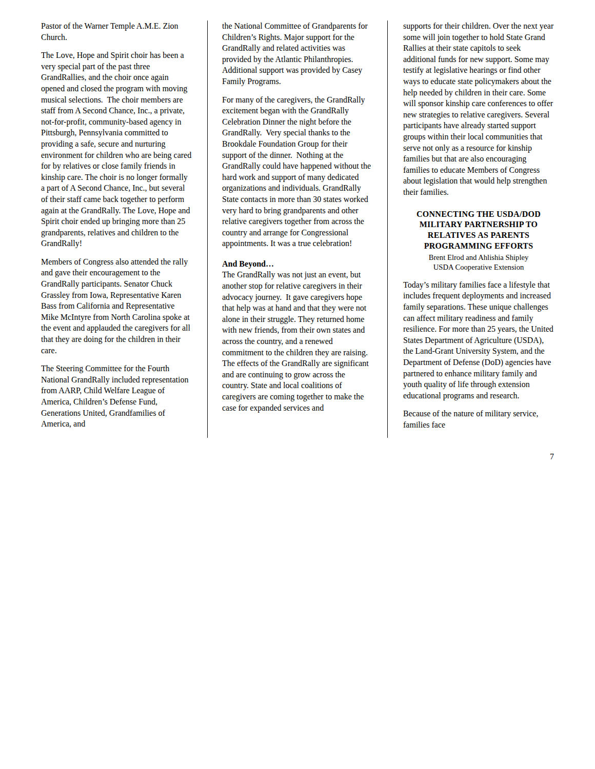Pastor of the Warner Temple A.M.E. Zion Church.
The Love, Hope and Spirit choir has been a very special part of the past three GrandRallies, and the choir once again opened and closed the program with moving musical selections. The choir members are staff from A Second Chance, Inc., a private, not-for-profit, community-based agency in Pittsburgh, Pennsylvania committed to providing a safe, secure and nurturing environment for children who are being cared for by relatives or close family friends in kinship care. The choir is no longer formally a part of A Second Chance, Inc., but several of their staff came back together to perform again at the GrandRally. The Love, Hope and Spirit choir ended up bringing more than 25 grandparents, relatives and children to the GrandRally!
Members of Congress also attended the rally and gave their encouragement to the GrandRally participants. Senator Chuck Grassley from Iowa, Representative Karen Bass from California and Representative Mike McIntyre from North Carolina spoke at the event and applauded the caregivers for all that they are doing for the children in their care.
The Steering Committee for the Fourth National GrandRally included representation from AARP, Child Welfare League of America, Children’s Defense Fund, Generations United, Grandfamilies of America, and
the National Committee of Grandparents for Children’s Rights. Major support for the GrandRally and related activities was provided by the Atlantic Philanthropies. Additional support was provided by Casey Family Programs.
For many of the caregivers, the GrandRally excitement began with the GrandRally Celebration Dinner the night before the GrandRally. Very special thanks to the Brookdale Foundation Group for their support of the dinner. Nothing at the GrandRally could have happened without the hard work and support of many dedicated organizations and individuals. GrandRally State contacts in more than 30 states worked very hard to bring grandparents and other relative caregivers together from across the country and arrange for Congressional appointments. It was a true celebration!
And Beyond…
The GrandRally was not just an event, but another stop for relative caregivers in their advocacy journey. It gave caregivers hope that help was at hand and that they were not alone in their struggle. They returned home with new friends, from their own states and across the country, and a renewed commitment to the children they are raising. The effects of the GrandRally are significant and are continuing to grow across the country. State and local coalitions of caregivers are coming together to make the case for expanded services and
supports for their children. Over the next year some will join together to hold State Grand Rallies at their state capitols to seek additional funds for new support. Some may testify at legislative hearings or find other ways to educate state policymakers about the help needed by children in their care. Some will sponsor kinship care conferences to offer new strategies to relative caregivers. Several participants have already started support groups within their local communities that serve not only as a resource for kinship families but that are also encouraging families to educate Members of Congress about legislation that would help strengthen their families.
Connecting The USDA/DoD Military Partnership To Relatives As Parents Programming Efforts
Brent Elrod and Ahlishia Shipley
USDA Cooperative Extension
Today’s military families face a lifestyle that includes frequent deployments and increased family separations. These unique challenges can affect military readiness and family resilience. For more than 25 years, the United States Department of Agriculture (USDA), the Land-Grant University System, and the Department of Defense (DoD) agencies have partnered to enhance military family and youth quality of life through extension educational programs and research.
Because of the nature of military service, families face
7